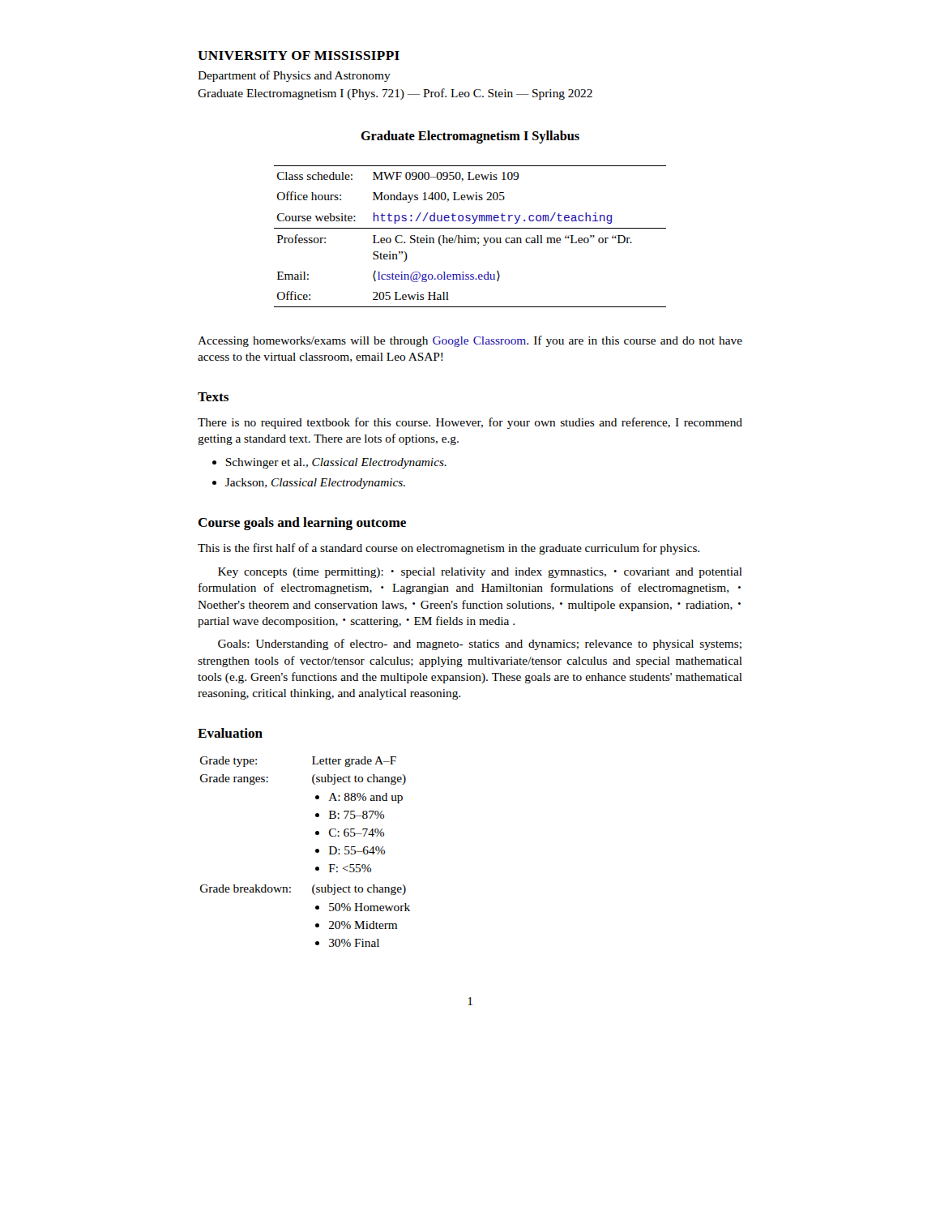UNIVERSITY OF MISSISSIPPI
Department of Physics and Astronomy
Graduate Electromagnetism I (Phys. 721) — Prof. Leo C. Stein — Spring 2022
Graduate Electromagnetism I Syllabus
| Class schedule: | MWF 0900–0950, Lewis 109 |
| Office hours: | Mondays 1400, Lewis 205 |
| Course website: | https://duetosymmetry.com/teaching |
| Professor: | Leo C. Stein (he/him; you can call me “Leo” or “Dr. Stein”) |
| Email: | ⟨ lcstein@go.olemiss.edu ⟩ |
| Office: | 205 Lewis Hall |
Accessing homeworks/exams will be through Google Classroom. If you are in this course and do not have access to the virtual classroom, email Leo ASAP!
Texts
There is no required textbook for this course. However, for your own studies and reference, I recommend getting a standard text. There are lots of options, e.g.
Schwinger et al., Classical Electrodynamics.
Jackson, Classical Electrodynamics.
Course goals and learning outcome
This is the first half of a standard course on electromagnetism in the graduate curriculum for physics.
Key concepts (time permitting): • special relativity and index gymnastics, • covariant and potential formulation of electromagnetism, • Lagrangian and Hamiltonian formulations of electromagnetism, • Noether's theorem and conservation laws, • Green's function solutions, • multipole expansion, • radiation, • partial wave decomposition, • scattering, • EM fields in media .
Goals: Understanding of electro- and magneto- statics and dynamics; relevance to physical systems; strengthen tools of vector/tensor calculus; applying multivariate/tensor calculus and special mathematical tools (e.g. Green's functions and the multipole expansion). These goals are to enhance students' mathematical reasoning, critical thinking, and analytical reasoning.
Evaluation
| Grade type: | Letter grade A–F |
| Grade ranges: | (subject to change) A: 88% and up B: 75–87% C: 65–74% D: 55–64% F: <55% |
| Grade breakdown: | (subject to change) 50% Homework 20% Midterm 30% Final |
1